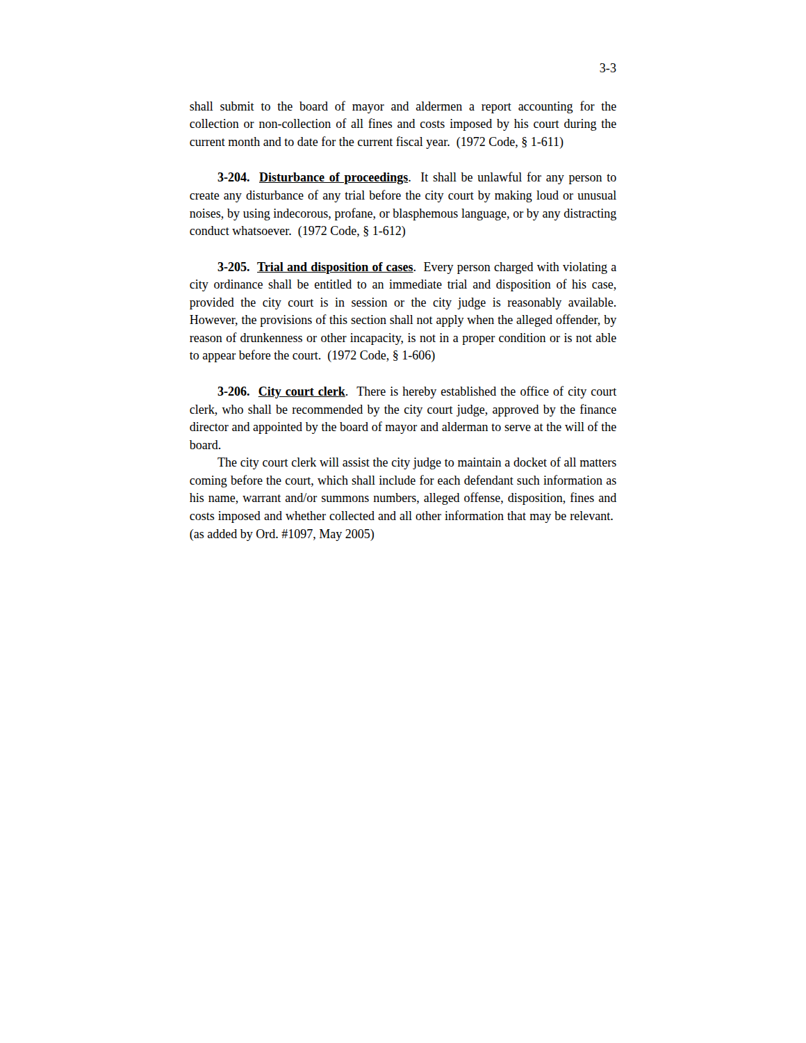3-3
shall submit to the board of mayor and aldermen a report accounting for the collection or non-collection of all fines and costs imposed by his court during the current month and to date for the current fiscal year. (1972 Code, § 1-611)
3-204. Disturbance of proceedings. It shall be unlawful for any person to create any disturbance of any trial before the city court by making loud or unusual noises, by using indecorous, profane, or blasphemous language, or by any distracting conduct whatsoever. (1972 Code, § 1-612)
3-205. Trial and disposition of cases. Every person charged with violating a city ordinance shall be entitled to an immediate trial and disposition of his case, provided the city court is in session or the city judge is reasonably available. However, the provisions of this section shall not apply when the alleged offender, by reason of drunkenness or other incapacity, is not in a proper condition or is not able to appear before the court. (1972 Code, § 1-606)
3-206. City court clerk. There is hereby established the office of city court clerk, who shall be recommended by the city court judge, approved by the finance director and appointed by the board of mayor and alderman to serve at the will of the board.
The city court clerk will assist the city judge to maintain a docket of all matters coming before the court, which shall include for each defendant such information as his name, warrant and/or summons numbers, alleged offense, disposition, fines and costs imposed and whether collected and all other information that may be relevant. (as added by Ord. #1097, May 2005)